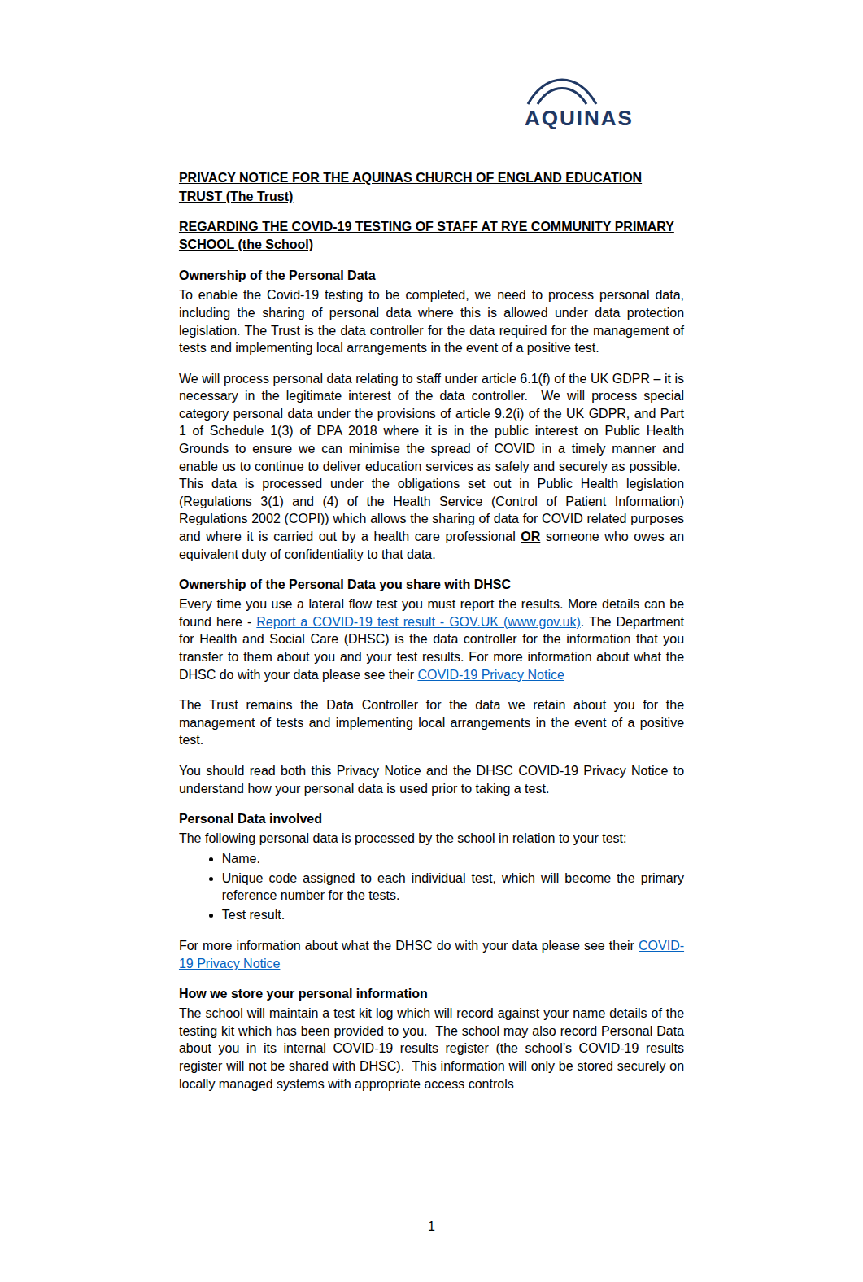AQUINAS
PRIVACY NOTICE FOR THE AQUINAS CHURCH OF ENGLAND EDUCATION TRUST (The Trust)
REGARDING THE COVID-19 TESTING OF STAFF AT RYE COMMUNITY PRIMARY SCHOOL (the School)
Ownership of the Personal Data
To enable the Covid-19 testing to be completed, we need to process personal data, including the sharing of personal data where this is allowed under data protection legislation. The Trust is the data controller for the data required for the management of tests and implementing local arrangements in the event of a positive test.
We will process personal data relating to staff under article 6.1(f) of the UK GDPR – it is necessary in the legitimate interest of the data controller. We will process special category personal data under the provisions of article 9.2(i) of the UK GDPR, and Part 1 of Schedule 1(3) of DPA 2018 where it is in the public interest on Public Health Grounds to ensure we can minimise the spread of COVID in a timely manner and enable us to continue to deliver education services as safely and securely as possible. This data is processed under the obligations set out in Public Health legislation (Regulations 3(1) and (4) of the Health Service (Control of Patient Information) Regulations 2002 (COPI)) which allows the sharing of data for COVID related purposes and where it is carried out by a health care professional OR someone who owes an equivalent duty of confidentiality to that data.
Ownership of the Personal Data you share with DHSC
Every time you use a lateral flow test you must report the results. More details can be found here - Report a COVID-19 test result - GOV.UK (www.gov.uk). The Department for Health and Social Care (DHSC) is the data controller for the information that you transfer to them about you and your test results. For more information about what the DHSC do with your data please see their COVID-19 Privacy Notice
The Trust remains the Data Controller for the data we retain about you for the management of tests and implementing local arrangements in the event of a positive test.
You should read both this Privacy Notice and the DHSC COVID-19 Privacy Notice to understand how your personal data is used prior to taking a test.
Personal Data involved
The following personal data is processed by the school in relation to your test:
Name.
Unique code assigned to each individual test, which will become the primary reference number for the tests.
Test result.
For more information about what the DHSC do with your data please see their COVID-19 Privacy Notice
How we store your personal information
The school will maintain a test kit log which will record against your name details of the testing kit which has been provided to you. The school may also record Personal Data about you in its internal COVID-19 results register (the school’s COVID-19 results register will not be shared with DHSC). This information will only be stored securely on locally managed systems with appropriate access controls
1